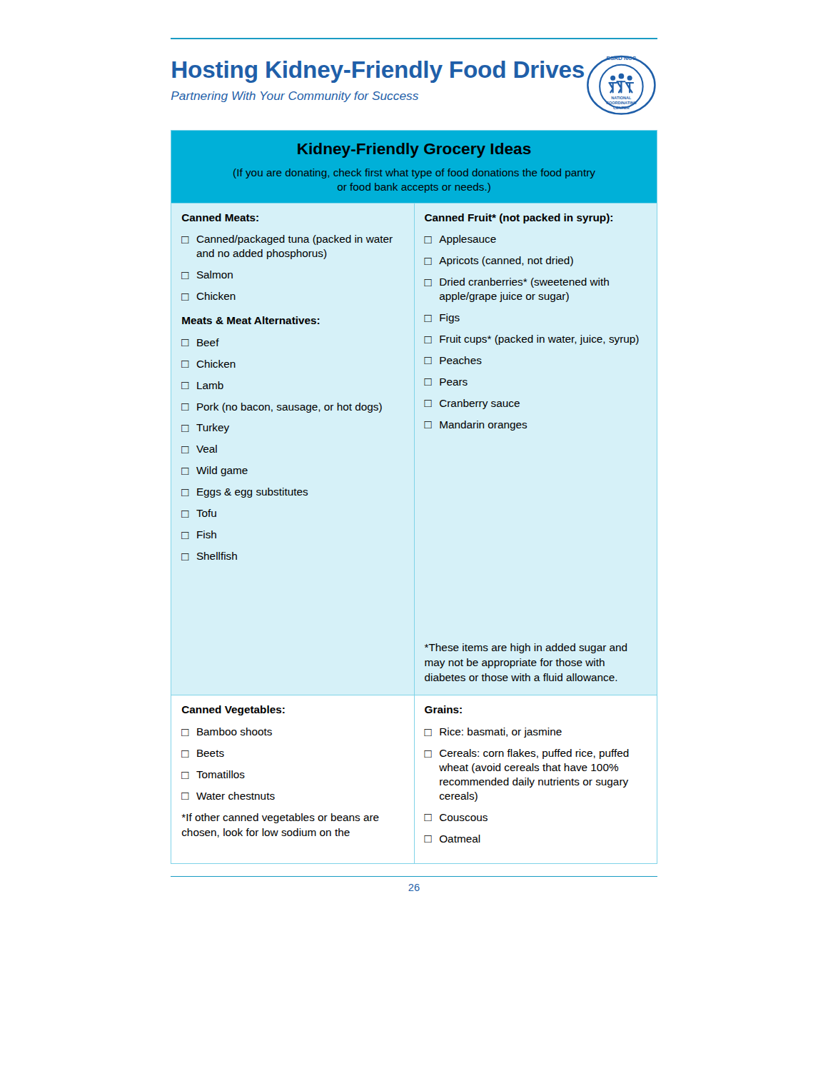Hosting Kidney-Friendly Food Drives
Partnering With Your Community for Success
ESRD NCC National Coordinating Center ESRD NCC NATIONAL COORDINATING CENTER
| Kidney-Friendly Grocery Ideas (If you are donating, check first what type of food donations the food pantry or food bank accepts or needs.) |
| --- |
| Canned Meats: Canned/packaged tuna (packed in water and no added phosphorus) Salmon Chicken Meats & Meat Alternatives: Beef Chicken Lamb Pork (no bacon, sausage, or hot dogs) Turkey Veal Wild game Eggs & egg substitutes Tofu Fish Shellfish | Canned Fruit* (not packed in syrup): Applesauce Apricots (canned, not dried) Dried cranberries* (sweetened with apple/grape juice or sugar) Figs Fruit cups* (packed in water, juice, syrup) Peaches Pears Cranberry sauce Mandarin oranges *These items are high in added sugar and may not be appropriate for those with diabetes or those with a fluid allowance. |
| Canned Vegetables: Bamboo shoots Beets Tomatillos Water chestnuts *If other canned vegetables or beans are chosen, look for low sodium on the | Grains: Rice: basmati, or jasmine Cereals: corn flakes, puffed rice, puffed wheat (avoid cereals that have 100% recommended daily nutrients or sugary cereals) Couscous Oatmeal |
26